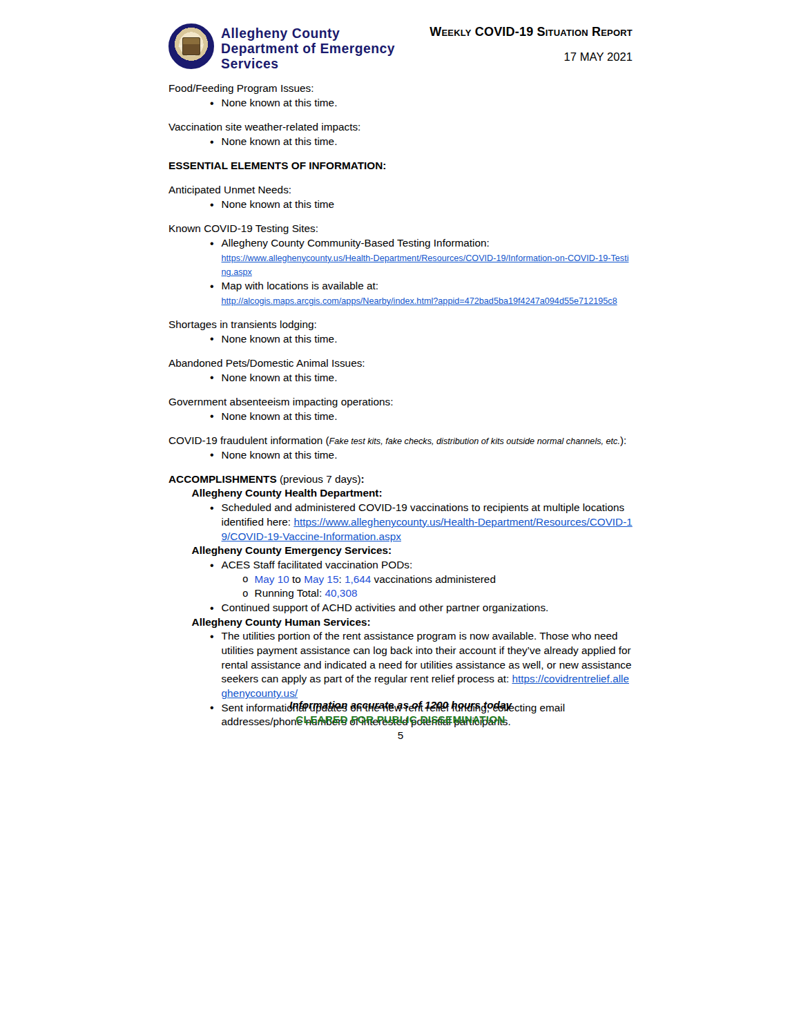Allegheny County Department of Emergency Services
Weekly COVID-19 Situation Report
17 MAY 2021
Food/Feeding Program Issues:
None known at this time.
Vaccination site weather-related impacts:
None known at this time.
ESSENTIAL ELEMENTS OF INFORMATION:
Anticipated Unmet Needs:
None known at this time
Known COVID-19 Testing Sites:
Allegheny County Community-Based Testing Information:
https://www.alleghenycounty.us/Health-Department/Resources/COVID-19/Information-on-COVID-19-Testing.aspx
Map with locations is available at:
http://alcogis.maps.arcgis.com/apps/Nearby/index.html?appid=472bad5ba19f4247a094d55e712195c8
Shortages in transients lodging:
None known at this time.
Abandoned Pets/Domestic Animal Issues:
None known at this time.
Government absenteeism impacting operations:
None known at this time.
COVID-19 fraudulent information (Fake test kits, fake checks, distribution of kits outside normal channels, etc.):
None known at this time.
ACCOMPLISHMENTS (previous 7 days):
Allegheny County Health Department:
Scheduled and administered COVID-19 vaccinations to recipients at multiple locations identified here: https://www.alleghenycounty.us/Health-Department/Resources/COVID-19/COVID-19-Vaccine-Information.aspx
Allegheny County Emergency Services:
ACES Staff facilitated vaccination PODs:
May 10 to May 15: 1,644 vaccinations administered
Running Total: 40,308
Continued support of ACHD activities and other partner organizations.
Allegheny County Human Services:
The utilities portion of the rent assistance program is now available. Those who need utilities payment assistance can log back into their account if they’ve already applied for rental assistance and indicated a need for utilities assistance as well, or new assistance seekers can apply as part of the regular rent relief process at: https://covidrentrelief.alleghenycounty.us/
Sent informational updates on the new rent relief funding; collecting email addresses/phone numbers of interested potential participants.
Information accurate as of 1200 hours today
CLEARED FOR PUBLIC DISSEMINATION
5